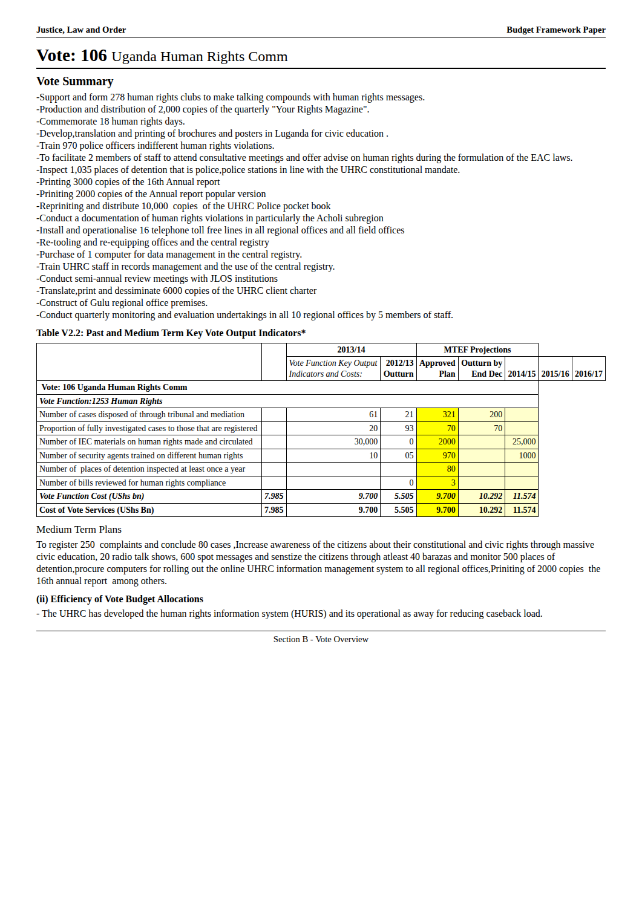Justice, Law and Order
Budget Framework Paper
Vote: 106 Uganda Human Rights Comm
Vote Summary
-Support and form 278 human rights clubs to make talking compounds with human rights messages.
-Production and distribution of 2,000 copies of the quarterly "Your Rights Magazine".
-Commemorate 18 human rights days.
-Develop,translation and printing of brochures and posters in Luganda for civic education .
-Train 970 police officers indifferent human rights violations.
-To facilitate 2 members of staff to attend consultative meetings and offer advise on human rights during the formulation of the EAC laws.
-Inspect 1,035 places of detention that is police,police stations in line with the UHRC constitutional mandate.
-Printing 3000 copies of the 16th Annual report
-Priniting 2000 copies of the Annual report popular version
-Repriniting and distribute 10,000 copies of the UHRC Police pocket book
-Conduct a documentation of human rights violations in particularly the Acholi subregion
-Install and operationalise 16 telephone toll free lines in all regional offices and all field offices
-Re-tooling and re-equipping offices and the central registry
-Purchase of 1 computer for data management in the central registry.
-Train UHRC staff in records management and the use of the central registry.
-Conduct semi-annual review meetings with JLOS institutions
-Translate,print and dessiminate 6000 copies of the UHRC client charter
-Construct of Gulu regional office premises.
-Conduct quarterly monitoring and evaluation undertakings in all 10 regional offices by 5 members of staff.
Table V2.2: Past and Medium Term Key Vote Output Indicators*
| | | 2013/14 | MTEF Projections |
| Vote Function Key Output Indicators and Costs: | 2012/13 Outturn | Approved Plan | Outturn by End Dec | 2014/15 | 2015/16 | 2016/17 |
| Vote: 106 Uganda Human Rights Comm |
| Vote Function:1253 Human Rights |
| Number of cases disposed of through tribunal and mediation | | 61 | 21 | 321 | 200 | |
| Proportion of fully investigated cases to those that are registered | | 20 | 93 | 70 | 70 | |
| Number of IEC materials on human rights made and circulated | | 30,000 | 0 | 2000 | | 25,000 |
| Number of security agents trained on different human rights | | 10 | 05 | 970 | | 1000 |
| Number of places of detention inspected at least once a year | | | | 80 | | |
| Number of bills reviewed for human rights compliance | | | 0 | 3 | | |
| Vote Function Cost (UShs bn) | 7.985 | 9.700 | 5.505 | 9.700 | 10.292 | 11.574 |
| Cost of Vote Services (UShs Bn) | 7.985 | 9.700 | 5.505 | 9.700 | 10.292 | 11.574 |
Medium Term Plans
To register 250 complaints and conclude 80 cases ,Increase awareness of the citizens about their constitutional and civic rights through massive civic education, 20 radio talk shows, 600 spot messages and senstize the citizens through atleast 40 barazas and monitor 500 places of detention,procure computers for rolling out the online UHRC information management system to all regional offices,Priniting of 2000 copies the 16th annual report among others.
(ii) Efficiency of Vote Budget Allocations
- The UHRC has developed the human rights information system (HURIS) and its operational as away for reducing caseback load.
Section B - Vote Overview